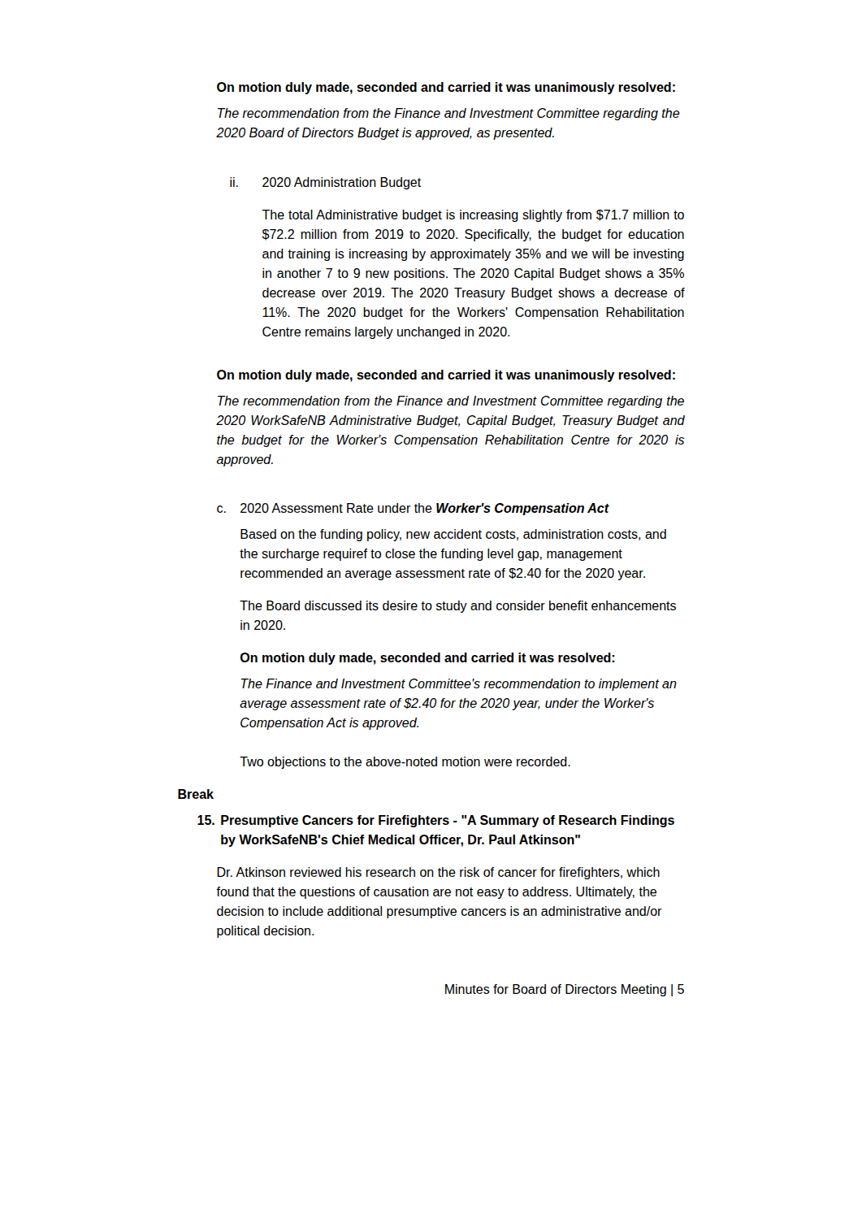On motion duly made, seconded and carried it was unanimously resolved:
The recommendation from the Finance and Investment Committee regarding the 2020 Board of Directors Budget is approved, as presented.
ii.
2020 Administration Budget
The total Administrative budget is increasing slightly from $71.7 million to $72.2 million from 2019 to 2020. Specifically, the budget for education and training is increasing by approximately 35% and we will be investing in another 7 to 9 new positions. The 2020 Capital Budget shows a 35% decrease over 2019. The 2020 Treasury Budget shows a decrease of 11%. The 2020 budget for the Workers' Compensation Rehabilitation Centre remains largely unchanged in 2020.
On motion duly made, seconded and carried it was unanimously resolved:
The recommendation from the Finance and Investment Committee regarding the 2020 WorkSafeNB Administrative Budget, Capital Budget, Treasury Budget and the budget for the Worker's Compensation Rehabilitation Centre for 2020 is approved.
c.
2020 Assessment Rate under the Worker's Compensation Act
Based on the funding policy, new accident costs, administration costs, and the surcharge requiref to close the funding level gap, management recommended an average assessment rate of $2.40 for the 2020 year.
The Board discussed its desire to study and consider benefit enhancements in 2020.
On motion duly made, seconded and carried it was resolved:
The Finance and Investment Committee's recommendation to implement an average assessment rate of $2.40 for the 2020 year, under the Worker's Compensation Act is approved.
Two objections to the above-noted motion were recorded.
Break
15.
Presumptive Cancers for Firefighters - "A Summary of Research Findings by WorkSafeNB's Chief Medical Officer, Dr. Paul Atkinson"
Dr. Atkinson reviewed his research on the risk of cancer for firefighters, which found that the questions of causation are not easy to address. Ultimately, the decision to include additional presumptive cancers is an administrative and/or political decision.
Minutes for Board of Directors Meeting | 5